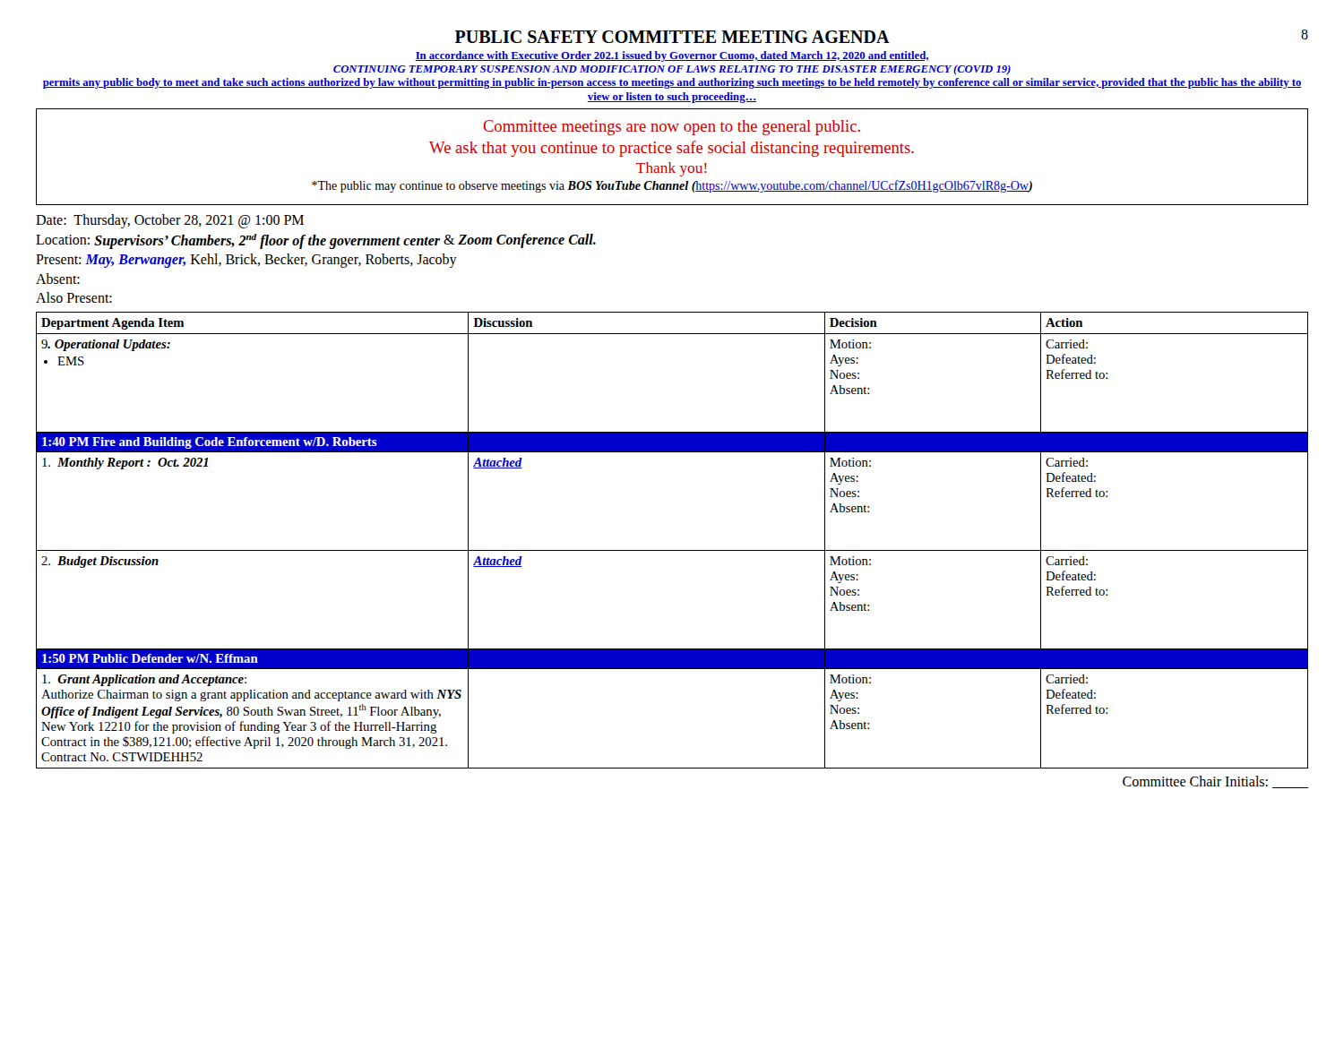8
PUBLIC SAFETY COMMITTEE MEETING AGENDA
In accordance with Executive Order 202.1 issued by Governor Cuomo, dated March 12, 2020 and entitled,
CONTINUING TEMPORARY SUSPENSION AND MODIFICATION OF LAWS RELATING TO THE DISASTER EMERGENCY (COVID 19)
permits any public body to meet and take such actions authorized by law without permitting in public in-person access to meetings and authorizing such meetings to be held remotely by conference call or similar service, provided that the public has the ability to view or listen to such proceeding…
Committee meetings are now open to the general public.
We ask that you continue to practice safe social distancing requirements.
Thank you!
*The public may continue to observe meetings via BOS YouTube Channel (https://www.youtube.com/channel/UCcfZs0H1gcOlb67vlR8g-Ow)
Date: Thursday, October 28, 2021 @ 1:00 PM
Location: Supervisors’ Chambers, 2nd floor of the government center & Zoom Conference Call.
Present: May, Berwanger, Kehl, Brick, Becker, Granger, Roberts, Jacoby
Absent:
Also Present:
| Department Agenda Item | Discussion | Decision | Action |
| --- | --- | --- | --- |
| 9 . Operational Updates: EMS | | Motion: Ayes: Noes: Absent: | Carried: Defeated: Referred to: |
| 1:40 PM Fire and Building Code Enforcement w/D. Roberts | | | |
| 1. Monthly Report : Oct. 2021 | Attached | Motion: Ayes: Noes: Absent: | Carried: Defeated: Referred to: |
| 2. Budget Discussion | Attached | Motion: Ayes: Noes: Absent: | Carried: Defeated: Referred to: |
| 1:50 PM Public Defender w/N. Effman | | | |
| 1. Grant Application and Acceptance : Authorize Chairman to sign a grant application and acceptance award with NYS Office of Indigent Legal Services, 80 South Swan Street, 11 th Floor Albany, New York 12210 for the provision of funding Year 3 of the Hurrell-Harring Contract in the $389,121.00; effective April 1, 2020 through March 31, 2021. Contract No. CSTWIDEHH52 | | Motion: Ayes: Noes: Absent: | Carried: Defeated: Referred to: |
Committee Chair Initials: _____